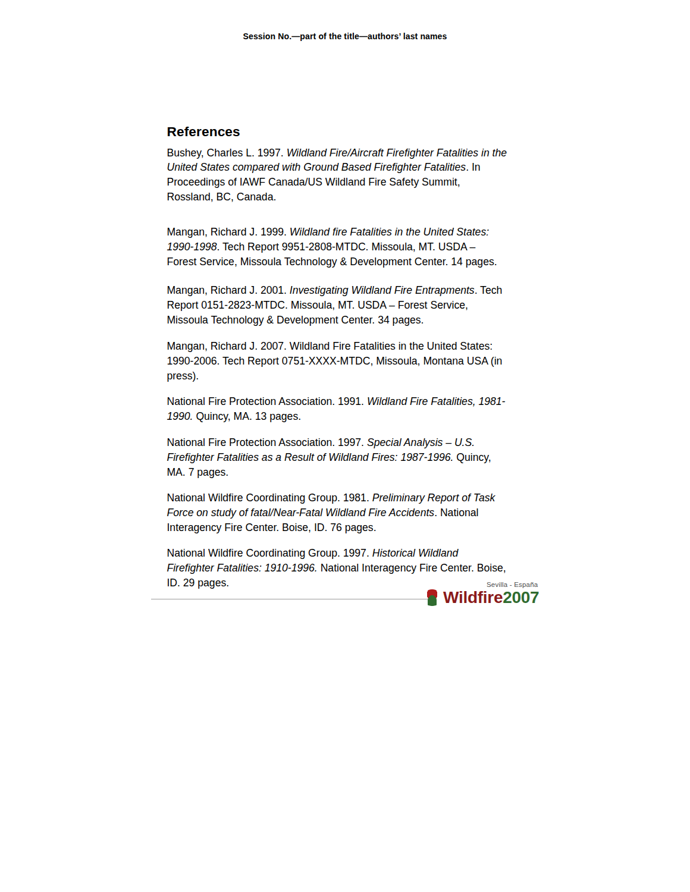Session No.—part of the title—authors’ last names
References
Bushey, Charles L. 1997. Wildland Fire/Aircraft Firefighter Fatalities in the United States compared with Ground Based Firefighter Fatalities. In Proceedings of IAWF Canada/US Wildland Fire Safety Summit, Rossland, BC, Canada.
Mangan, Richard J. 1999. Wildland fire Fatalities in the United States: 1990-1998. Tech Report 9951-2808-MTDC. Missoula, MT. USDA – Forest Service, Missoula Technology & Development Center. 14 pages.
Mangan, Richard J. 2001. Investigating Wildland Fire Entrapments. Tech Report 0151-2823-MTDC. Missoula, MT. USDA – Forest Service, Missoula Technology & Development Center. 34 pages.
Mangan, Richard J. 2007. Wildland Fire Fatalities in the United States: 1990-2006. Tech Report 0751-XXXX-MTDC, Missoula, Montana USA (in press).
National Fire Protection Association. 1991. Wildland Fire Fatalities, 1981-1990. Quincy, MA. 13 pages.
National Fire Protection Association. 1997. Special Analysis – U.S. Firefighter Fatalities as a Result of Wildland Fires: 1987-1996. Quincy, MA. 7 pages.
National Wildfire Coordinating Group. 1981. Preliminary Report of Task Force on study of fatal/Near-Fatal Wildland Fire Accidents. National Interagency Fire Center. Boise, ID. 76 pages.
National Wildfire Coordinating Group. 1997. Historical Wildland Firefighter Fatalities: 1910-1996. National Interagency Fire Center. Boise, ID. 29 pages.
Sevilla - España
Wildfire2007